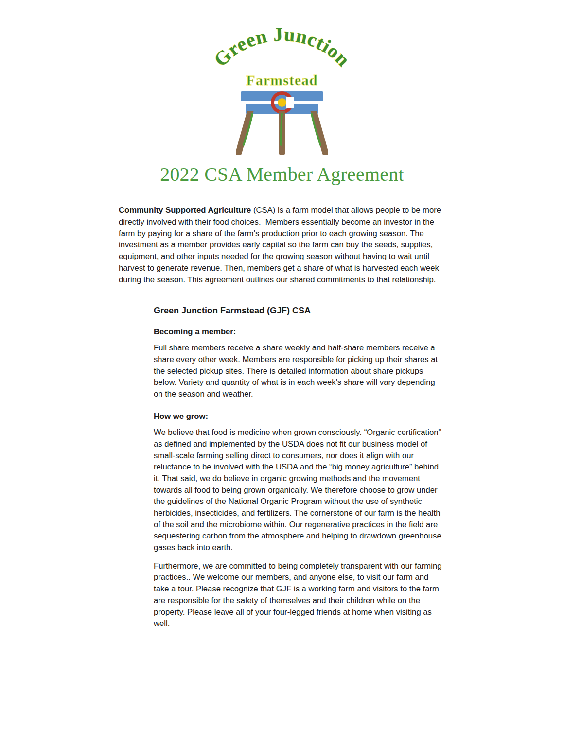Green Junction
Farmstead
2022 CSA Member Agreement
Community Supported Agriculture (CSA) is a farm model that allows people to be more directly involved with their food choices. Members essentially become an investor in the farm by paying for a share of the farm's production prior to each growing season. The investment as a member provides early capital so the farm can buy the seeds, supplies, equipment, and other inputs needed for the growing season without having to wait until harvest to generate revenue. Then, members get a share of what is harvested each week during the season. This agreement outlines our shared commitments to that relationship.
Green Junction Farmstead (GJF) CSA
Becoming a member:
Full share members receive a share weekly and half-share members receive a share every other week. Members are responsible for picking up their shares at the selected pickup sites. There is detailed information about share pickups below. Variety and quantity of what is in each week's share will vary depending on the season and weather.
How we grow:
We believe that food is medicine when grown consciously. “Organic certification" as defined and implemented by the USDA does not fit our business model of small-scale farming selling direct to consumers, nor does it align with our reluctance to be involved with the USDA and the “big money agriculture” behind it. That said, we do believe in organic growing methods and the movement towards all food to being grown organically. We therefore choose to grow under the guidelines of the National Organic Program without the use of synthetic herbicides, insecticides, and fertilizers. The cornerstone of our farm is the health of the soil and the microbiome within. Our regenerative practices in the field are sequestering carbon from the atmosphere and helping to drawdown greenhouse gases back into earth.
Furthermore, we are committed to being completely transparent with our farming practices.. We welcome our members, and anyone else, to visit our farm and take a tour. Please recognize that GJF is a working farm and visitors to the farm are responsible for the safety of themselves and their children while on the property. Please leave all of your four-legged friends at home when visiting as well.